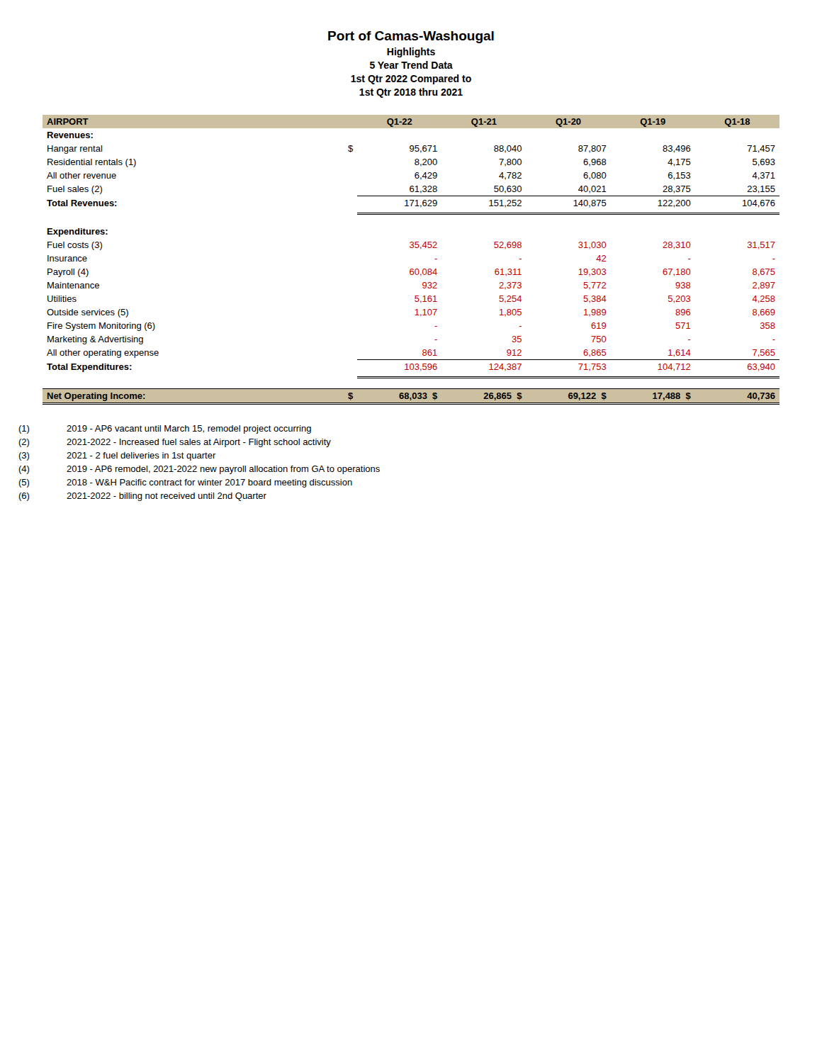Port of Camas-Washougal
Highlights
5 Year Trend Data
1st Qtr 2022 Compared to
1st Qtr 2018 thru 2021
| AIRPORT | | Q1-22 | Q1-21 | Q1-20 | Q1-19 | Q1-18 |
| Revenues: | | | | | | |
| Hangar rental | $ | 95,671 | 88,040 | 87,807 | 83,496 | 71,457 |
| Residential rentals (1) | | 8,200 | 7,800 | 6,968 | 4,175 | 5,693 |
| All other revenue | | 6,429 | 4,782 | 6,080 | 6,153 | 4,371 |
| Fuel sales (2) | | 61,328 | 50,630 | 40,021 | 28,375 | 23,155 |
| Total Revenues: | | 171,629 | 151,252 | 140,875 | 122,200 | 104,676 |
| Expenditures: | | | | | | |
| Fuel costs (3) | | 35,452 | 52,698 | 31,030 | 28,310 | 31,517 |
| Insurance | | - | - | 42 | - | - |
| Payroll (4) | | 60,084 | 61,311 | 19,303 | 67,180 | 8,675 |
| Maintenance | | 932 | 2,373 | 5,772 | 938 | 2,897 |
| Utilities | | 5,161 | 5,254 | 5,384 | 5,203 | 4,258 |
| Outside services (5) | | 1,107 | 1,805 | 1,989 | 896 | 8,669 |
| Fire System Monitoring (6) | | - | - | 619 | 571 | 358 |
| Marketing & Advertising | | - | 35 | 750 | - | - |
| All other operating expense | | 861 | 912 | 6,865 | 1,614 | 7,565 |
| Total Expenditures: | | 103,596 | 124,387 | 71,753 | 104,712 | 63,940 |
| Net Operating Income: | $ | 68,033 $ | 26,865 $ | 69,122 $ | 17,488 $ | 40,736 |
(1) 2019 - AP6 vacant until March 15, remodel project occurring
(2) 2021-2022 - Increased fuel sales at Airport - Flight school activity
(3) 2021 - 2 fuel deliveries in 1st quarter
(4) 2019 - AP6 remodel, 2021-2022 new payroll allocation from GA to operations
(5) 2018 - W&H Pacific contract for winter 2017 board meeting discussion
(6) 2021-2022 - billing not received until 2nd Quarter